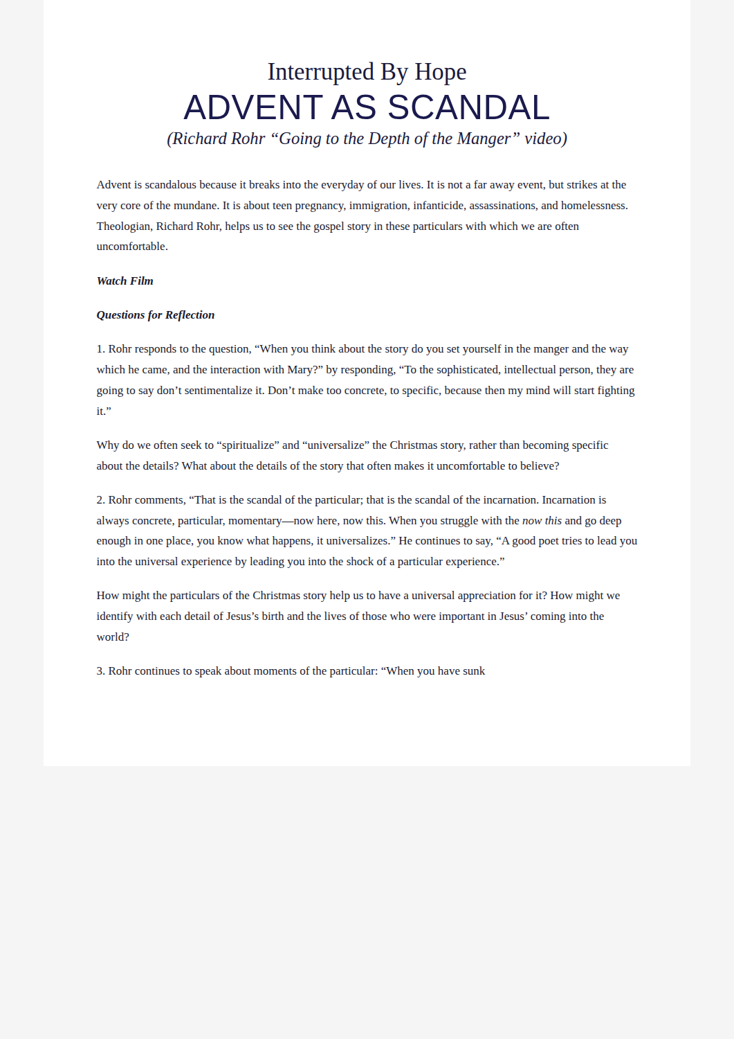Interrupted By Hope
ADVENT AS SCANDAL
(Richard Rohr “Going to the Depth of the Manger” video)
Advent is scandalous because it breaks into the everyday of our lives. It is not a far away event, but strikes at the very core of the mundane. It is about teen pregnancy, immigration, infanticide, assassinations, and homelessness. Theologian, Richard Rohr, helps us to see the gospel story in these particulars with which we are often uncomfortable.
Watch Film
Questions for Reflection
1. Rohr responds to the question, “When you think about the story do you set yourself in the manger and the way which he came, and the interaction with Mary?” by responding, “To the sophisticated, intellectual person, they are going to say don’t sentimentalize it. Don’t make too concrete, to specific, because then my mind will start fighting it.”
Why do we often seek to “spiritualize” and “universalize” the Christmas story, rather than becoming specific about the details? What about the details of the story that often makes it uncomfortable to believe?
2. Rohr comments, “That is the scandal of the particular; that is the scandal of the incarnation. Incarnation is always concrete, particular, momentary—now here, now this. When you struggle with the now this and go deep enough in one place, you know what happens, it universalizes.” He continues to say, “A good poet tries to lead you into the universal experience by leading you into the shock of a particular experience.”
How might the particulars of the Christmas story help us to have a universal appreciation for it? How might we identify with each detail of Jesus’s birth and the lives of those who were important in Jesus’ coming into the world?
3. Rohr continues to speak about moments of the particular: “When you have sunk